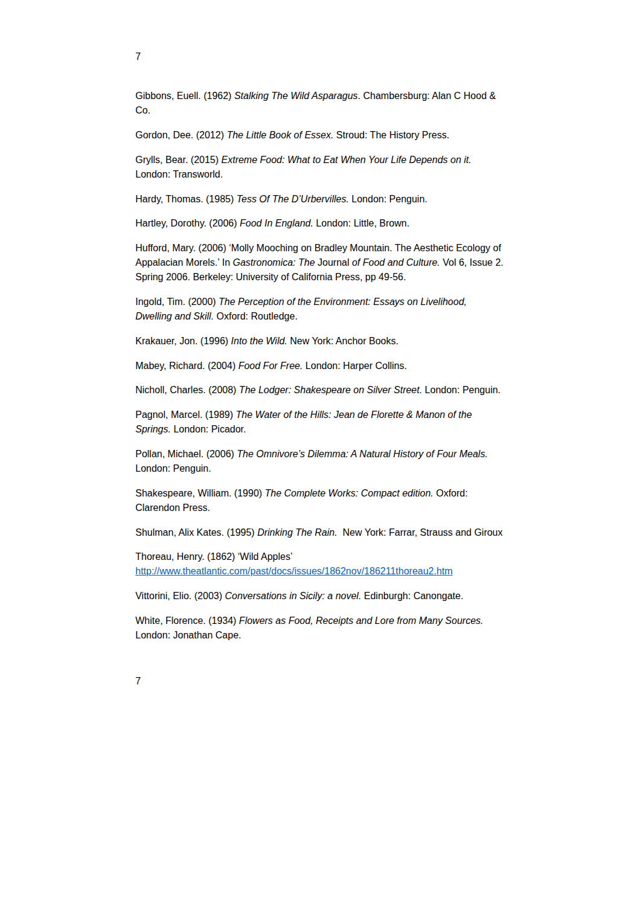7
Gibbons, Euell. (1962) Stalking The Wild Asparagus. Chambersburg: Alan C Hood & Co.
Gordon, Dee. (2012) The Little Book of Essex. Stroud: The History Press.
Grylls, Bear. (2015) Extreme Food: What to Eat When Your Life Depends on it. London: Transworld.
Hardy, Thomas. (1985) Tess Of The D’Urbervilles. London: Penguin.
Hartley, Dorothy. (2006) Food In England. London: Little, Brown.
Hufford, Mary. (2006) ‘Molly Mooching on Bradley Mountain. The Aesthetic Ecology of Appalacian Morels.’ In Gastronomica: The Journal of Food and Culture. Vol 6, Issue 2. Spring 2006. Berkeley: University of California Press, pp 49-56.
Ingold, Tim. (2000) The Perception of the Environment: Essays on Livelihood, Dwelling and Skill. Oxford: Routledge.
Krakauer, Jon. (1996) Into the Wild. New York: Anchor Books.
Mabey, Richard. (2004) Food For Free. London: Harper Collins.
Nicholl, Charles. (2008) The Lodger: Shakespeare on Silver Street. London: Penguin.
Pagnol, Marcel. (1989) The Water of the Hills: Jean de Florette & Manon of the Springs. London: Picador.
Pollan, Michael. (2006) The Omnivore’s Dilemma: A Natural History of Four Meals. London: Penguin.
Shakespeare, William. (1990) The Complete Works: Compact edition. Oxford: Clarendon Press.
Shulman, Alix Kates. (1995) Drinking The Rain. New York: Farrar, Strauss and Giroux
Thoreau, Henry. (1862) ‘Wild Apples’
http://www.theatlantic.com/past/docs/issues/1862nov/186211thoreau2.htm
Vittorini, Elio. (2003) Conversations in Sicily: a novel. Edinburgh: Canongate.
White, Florence. (1934) Flowers as Food, Receipts and Lore from Many Sources. London: Jonathan Cape.
7